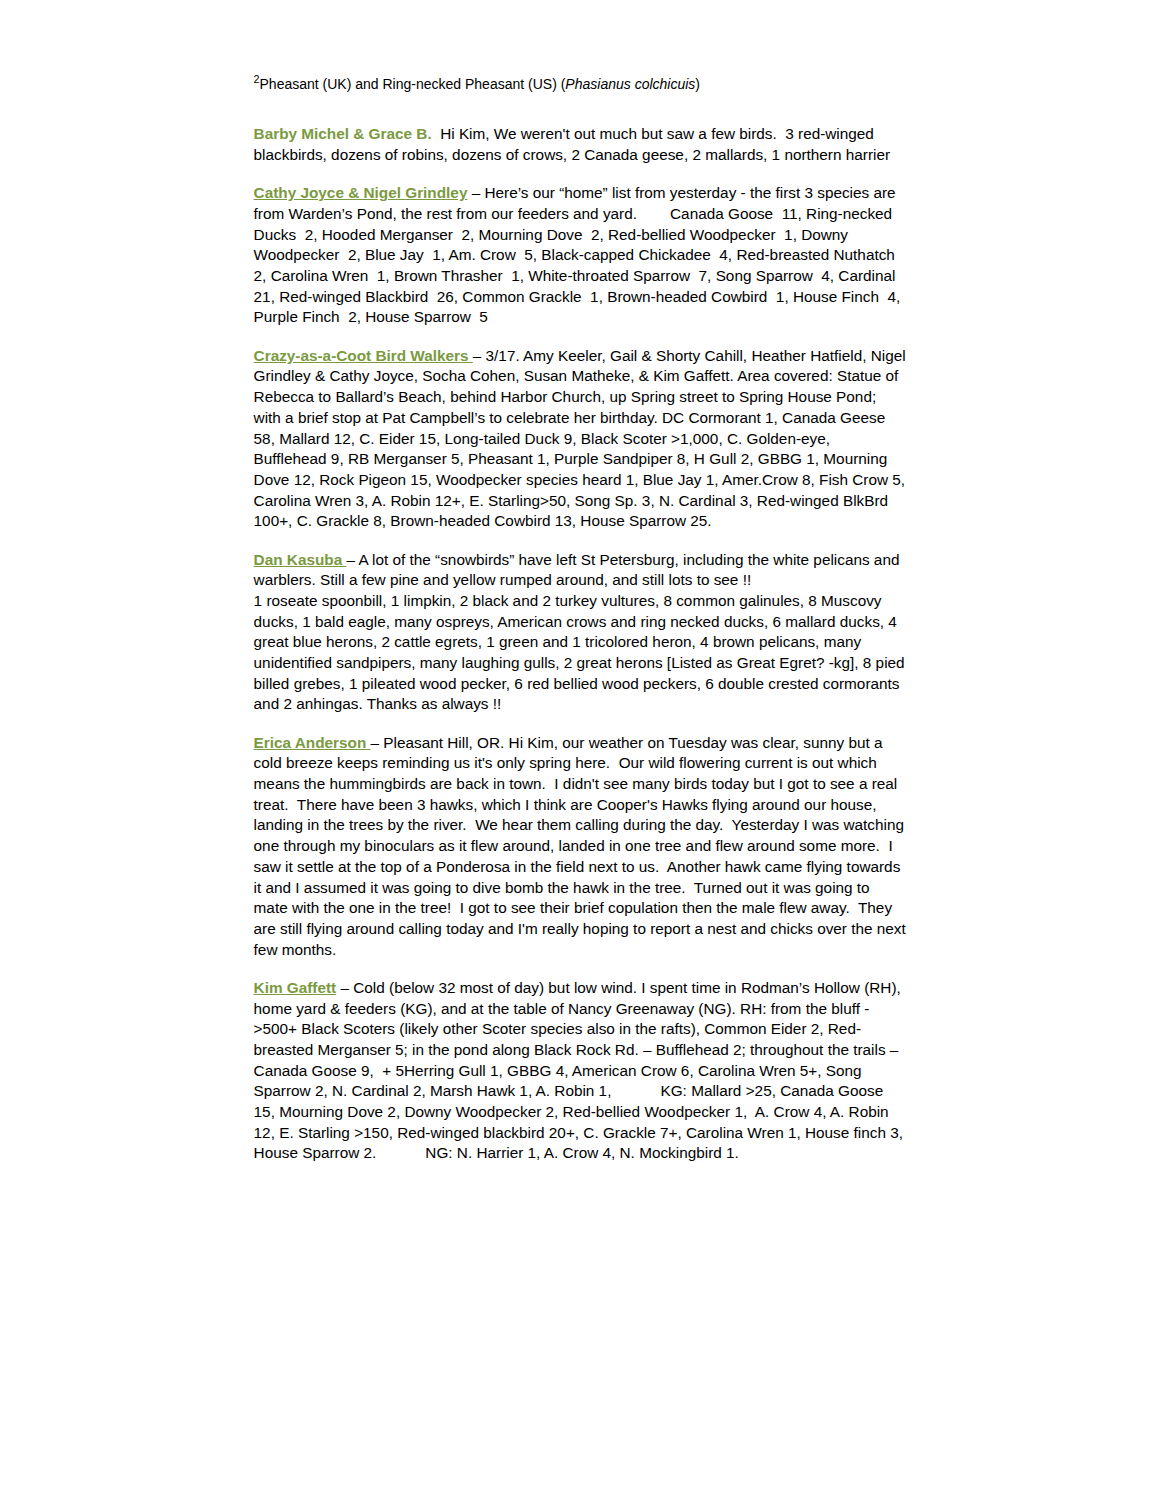2Pheasant (UK) and Ring-necked Pheasant (US) (Phasianus colchicuis)
Barby Michel & Grace B. Hi Kim, We weren't out much but saw a few birds. 3 red-winged blackbirds, dozens of robins, dozens of crows, 2 Canada geese, 2 mallards, 1 northern harrier
Cathy Joyce & Nigel Grindley – Here’s our “home” list from yesterday - the first 3 species are from Warden’s Pond, the rest from our feeders and yard. Canada Goose 11, Ring-necked Ducks 2, Hooded Merganser 2, Mourning Dove 2, Red-bellied Woodpecker 1, Downy Woodpecker 2, Blue Jay 1, Am. Crow 5, Black-capped Chickadee 4, Red-breasted Nuthatch 2, Carolina Wren 1, Brown Thrasher 1, White-throated Sparrow 7, Song Sparrow 4, Cardinal 21, Red-winged Blackbird 26, Common Grackle 1, Brown-headed Cowbird 1, House Finch 4, Purple Finch 2, House Sparrow 5
Crazy-as-a-Coot Bird Walkers – 3/17. Amy Keeler, Gail & Shorty Cahill, Heather Hatfield, Nigel Grindley & Cathy Joyce, Socha Cohen, Susan Matheke, & Kim Gaffett. Area covered: Statue of Rebecca to Ballard’s Beach, behind Harbor Church, up Spring street to Spring House Pond; with a brief stop at Pat Campbell’s to celebrate her birthday. DC Cormorant 1, Canada Geese 58, Mallard 12, C. Eider 15, Long-tailed Duck 9, Black Scoter >1,000, C. Golden-eye, Bufflehead 9, RB Merganser 5, Pheasant 1, Purple Sandpiper 8, H Gull 2, GBBG 1, Mourning Dove 12, Rock Pigeon 15, Woodpecker species heard 1, Blue Jay 1, Amer.Crow 8, Fish Crow 5, Carolina Wren 3, A. Robin 12+, E. Starling>50, Song Sp. 3, N. Cardinal 3, Red-winged BlkBrd 100+, C. Grackle 8, Brown-headed Cowbird 13, House Sparrow 25.
Dan Kasuba – A lot of the “snowbirds” have left St Petersburg, including the white pelicans and warblers. Still a few pine and yellow rumped around, and still lots to see !!
1 roseate spoonbill, 1 limpkin, 2 black and 2 turkey vultures, 8 common galinules, 8 Muscovy ducks, 1 bald eagle, many ospreys, American crows and ring necked ducks, 6 mallard ducks, 4 great blue herons, 2 cattle egrets, 1 green and 1 tricolored heron, 4 brown pelicans, many unidentified sandpipers, many laughing gulls, 2 great herons [Listed as Great Egret? -kg], 8 pied billed grebes, 1 pileated wood pecker, 6 red bellied wood peckers, 6 double crested cormorants and 2 anhingas. Thanks as always !!
Erica Anderson – Pleasant Hill, OR. Hi Kim, our weather on Tuesday was clear, sunny but a cold breeze keeps reminding us it's only spring here. Our wild flowering current is out which means the hummingbirds are back in town. I didn't see many birds today but I got to see a real treat. There have been 3 hawks, which I think are Cooper's Hawks flying around our house, landing in the trees by the river. We hear them calling during the day. Yesterday I was watching one through my binoculars as it flew around, landed in one tree and flew around some more. I saw it settle at the top of a Ponderosa in the field next to us. Another hawk came flying towards it and I assumed it was going to dive bomb the hawk in the tree. Turned out it was going to mate with the one in the tree! I got to see their brief copulation then the male flew away. They are still flying around calling today and I'm really hoping to report a nest and chicks over the next few months.
Kim Gaffett – Cold (below 32 most of day) but low wind. I spent time in Rodman’s Hollow (RH), home yard & feeders (KG), and at the table of Nancy Greenaway (NG). RH: from the bluff - >500+ Black Scoters (likely other Scoter species also in the rafts), Common Eider 2, Red-breasted Merganser 5; in the pond along Black Rock Rd. – Bufflehead 2; throughout the trails – Canada Goose 9, + 5Herring Gull 1, GBBG 4, American Crow 6, Carolina Wren 5+, Song Sparrow 2, N. Cardinal 2, Marsh Hawk 1, A. Robin 1, KG: Mallard >25, Canada Goose 15, Mourning Dove 2, Downy Woodpecker 2, Red-bellied Woodpecker 1, A. Crow 4, A. Robin 12, E. Starling >150, Red-winged blackbird 20+, C. Grackle 7+, Carolina Wren 1, House finch 3, House Sparrow 2. NG: N. Harrier 1, A. Crow 4, N. Mockingbird 1.